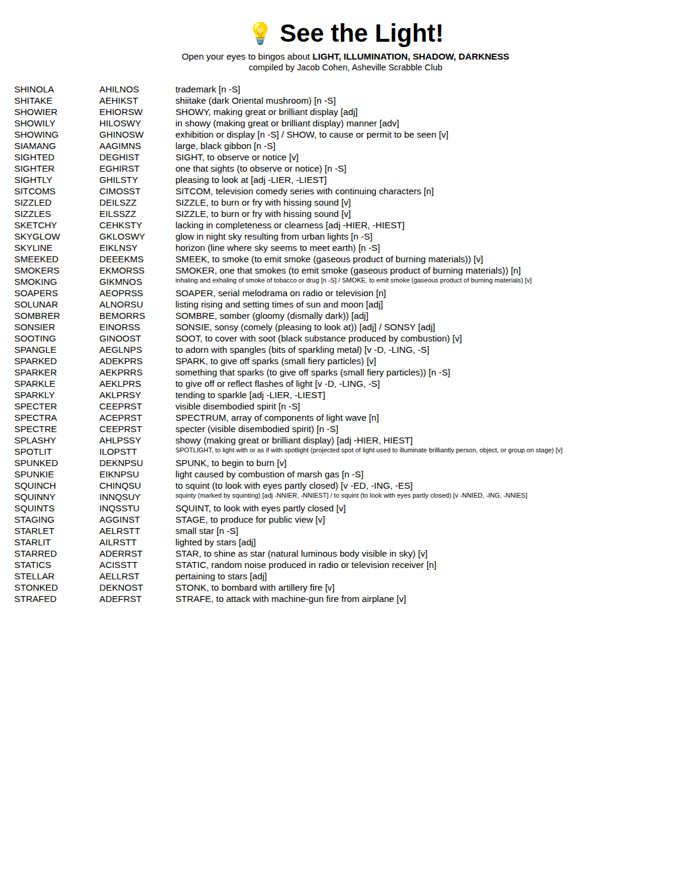💡
See the Light!
Open your eyes to bingos about LIGHT, ILLUMINATION, SHADOW, DARKNESS
compiled by Jacob Cohen, Asheville Scrabble Club
| SHINOLA | AHILNOS | trademark [n -S] |
| SHITAKE | AEHIKST | shiitake (dark Oriental mushroom) [n -S] |
| SHOWIER | EHIORSW | SHOWY, making great or brilliant display [adj] |
| SHOWILY | HILOSWY | in showy (making great or brilliant display) manner [adv] |
| SHOWING | GHINOSW | exhibition or display [n -S] / SHOW, to cause or permit to be seen [v] |
| SIAMANG | AAGIMNS | large, black gibbon [n -S] |
| SIGHTED | DEGHIST | SIGHT, to observe or notice [v] |
| SIGHTER | EGHIRST | one that sights (to observe or notice) [n -S] |
| SIGHTLY | GHILSTY | pleasing to look at [adj -LIER, -LIEST] |
| SITCOMS | CIMOSST | SITCOM, television comedy series with continuing characters [n] |
| SIZZLED | DEILSZZ | SIZZLE, to burn or fry with hissing sound [v] |
| SIZZLES | EILSSZZ | SIZZLE, to burn or fry with hissing sound [v] |
| SKETCHY | CEHKSTY | lacking in completeness or clearness [adj -HIER, -HIEST] |
| SKYGLOW | GKLOSWY | glow in night sky resulting from urban lights [n -S] |
| SKYLINE | EIKLNSY | horizon (line where sky seems to meet earth) [n -S] |
| SMEEKED | DEEEKMS | SMEEK, to smoke (to emit smoke (gaseous product of burning materials)) [v] |
| SMOKERS | EKMORSS | SMOKER, one that smokes (to emit smoke (gaseous product of burning materials)) [n] |
| SMOKING | GIKMNOS | inhaling and exhaling of smoke of tobacco or drug [n -S] / SMOKE, to emit smoke (gaseous product of burning materials) [v] |
| SOAPERS | AEOPRSS | SOAPER, serial melodrama on radio or television [n] |
| SOLUNAR | ALNORSU | listing rising and setting times of sun and moon [adj] |
| SOMBRER | BEMORRS | SOMBRE, somber (gloomy (dismally dark)) [adj] |
| SONSIER | EINORSS | SONSIE, sonsy (comely (pleasing to look at)) [adj] / SONSY [adj] |
| SOOTING | GINOOST | SOOT, to cover with soot (black substance produced by combustion) [v] |
| SPANGLE | AEGLNPS | to adorn with spangles (bits of sparkling metal) [v -D, -LING, -S] |
| SPARKED | ADEKPRS | SPARK, to give off sparks (small fiery particles) [v] |
| SPARKER | AEKPRRS | something that sparks (to give off sparks (small fiery particles)) [n -S] |
| SPARKLE | AEKLPRS | to give off or reflect flashes of light [v -D, -LING, -S] |
| SPARKLY | AKLPRSY | tending to sparkle [adj -LIER, -LIEST] |
| SPECTER | CEEPRST | visible disembodied spirit [n -S] |
| SPECTRA | ACEPRST | SPECTRUM, array of components of light wave [n] |
| SPECTRE | CEEPRST | specter (visible disembodied spirit) [n -S] |
| SPLASHY | AHLPSSY | showy (making great or brilliant display) [adj -HIER, HIEST] |
| SPOTLIT | ILOPSTT | SPOTLIGHT, to light with or as if with spotlight (projected spot of light used to illuminate brilliantly person, object, or group on stage) [v] |
| SPUNKED | DEKNPSU | SPUNK, to begin to burn [v] |
| SPUNKIE | EIKNPSU | light caused by combustion of marsh gas [n -S] |
| SQUINCH | CHINQSU | to squint (to look with eyes partly closed) [v -ED, -ING, -ES] |
| SQUINNY | INNQSUY | squinty (marked by squinting) [adj -NNIER, -NNIEST] / to squint (to look with eyes partly closed) [v -NNIED, -ING, -NNIES] |
| SQUINTS | INQSSTU | SQUINT, to look with eyes partly closed [v] |
| STAGING | AGGINST | STAGE, to produce for public view [v] |
| STARLET | AELRSTT | small star [n -S] |
| STARLIT | AILRSTT | lighted by stars [adj] |
| STARRED | ADERRST | STAR, to shine as star (natural luminous body visible in sky) [v] |
| STATICS | ACISSTT | STATIC, random noise produced in radio or television receiver [n] |
| STELLAR | AELLRST | pertaining to stars [adj] |
| STONKED | DEKNOST | STONK, to bombard with artillery fire [v] |
| STRAFED | ADEFRST | STRAFE, to attack with machine-gun fire from airplane [v] |